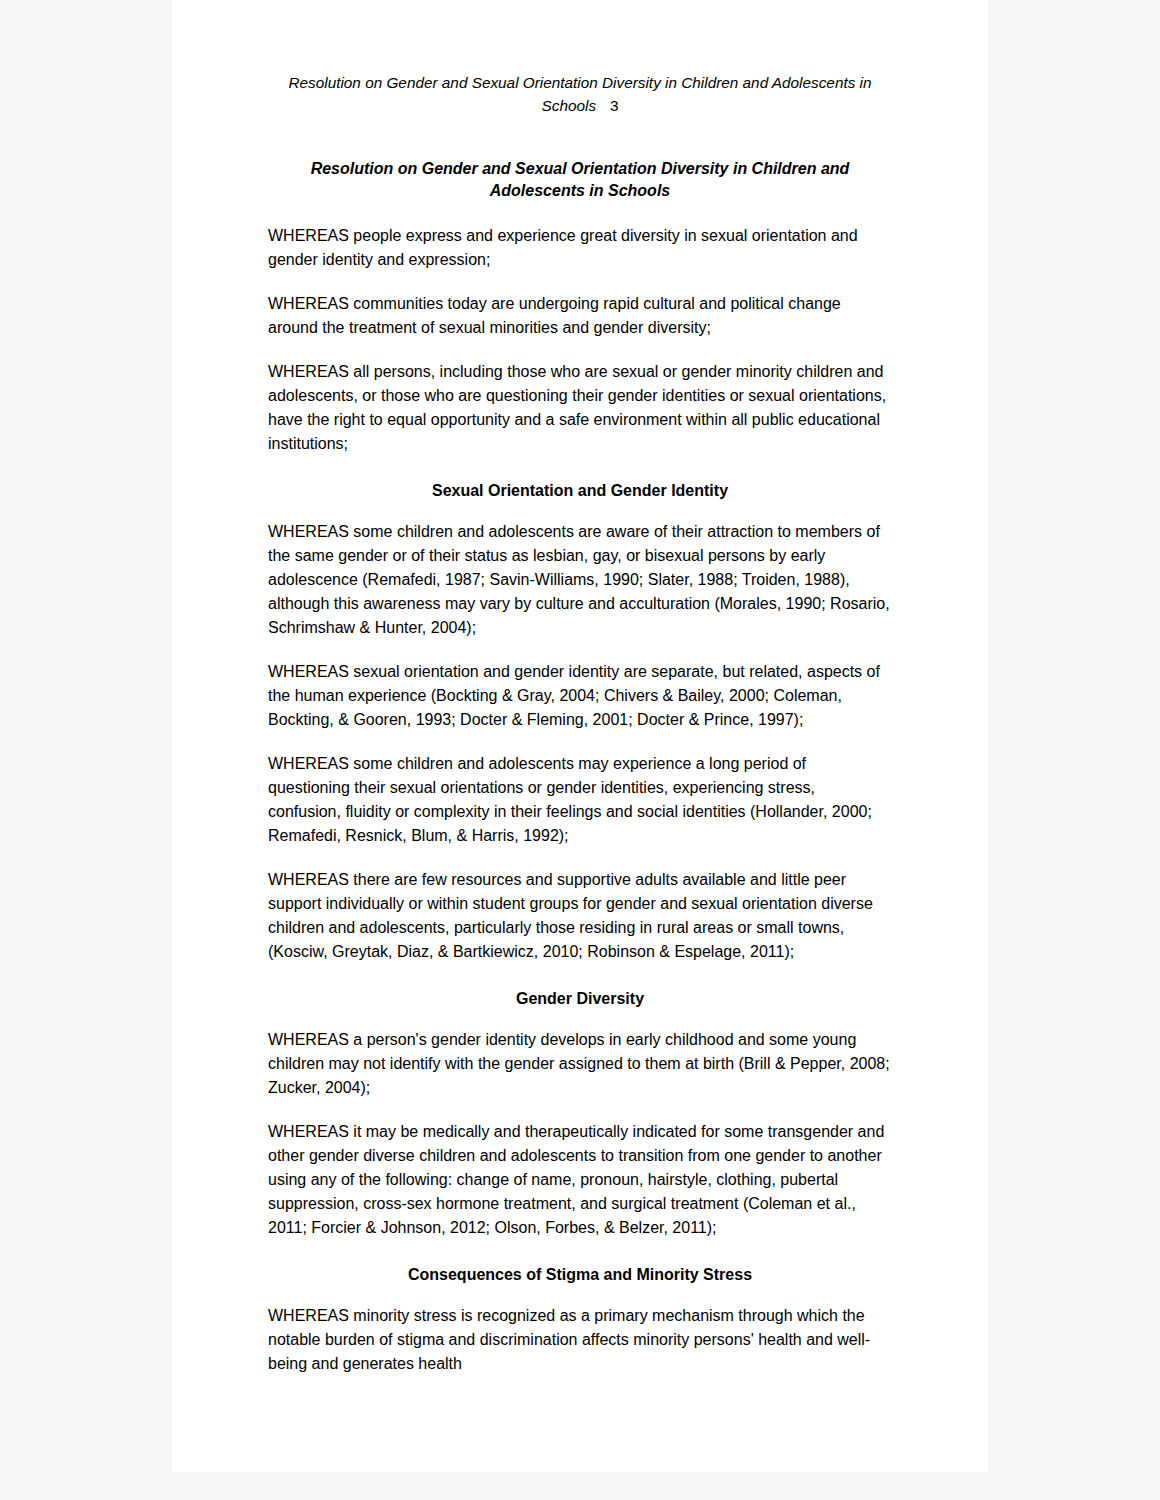Resolution on Gender and Sexual Orientation Diversity in Children and Adolescents in Schools3
Resolution on Gender and Sexual Orientation Diversity in Children and Adolescents in Schools
WHEREAS people express and experience great diversity in sexual orientation and gender identity and expression;
WHEREAS communities today are undergoing rapid cultural and political change around the treatment of sexual minorities and gender diversity;
WHEREAS all persons, including those who are sexual or gender minority children and adolescents, or those who are questioning their gender identities or sexual orientations, have the right to equal opportunity and a safe environment within all public educational institutions;
Sexual Orientation and Gender Identity
WHEREAS some children and adolescents are aware of their attraction to members of the same gender or of their status as lesbian, gay, or bisexual persons by early adolescence (Remafedi, 1987; Savin-Williams, 1990; Slater, 1988; Troiden, 1988), although this awareness may vary by culture and acculturation (Morales, 1990; Rosario, Schrimshaw & Hunter, 2004);
WHEREAS sexual orientation and gender identity are separate, but related, aspects of the human experience (Bockting & Gray, 2004; Chivers & Bailey, 2000; Coleman, Bockting, & Gooren, 1993; Docter & Fleming, 2001; Docter & Prince, 1997);
WHEREAS some children and adolescents may experience a long period of questioning their sexual orientations or gender identities, experiencing stress, confusion, fluidity or complexity in their feelings and social identities (Hollander, 2000; Remafedi, Resnick, Blum, & Harris, 1992);
WHEREAS there are few resources and supportive adults available and little peer support individually or within student groups for gender and sexual orientation diverse children and adolescents, particularly those residing in rural areas or small towns, (Kosciw, Greytak, Diaz, & Bartkiewicz, 2010; Robinson & Espelage, 2011);
Gender Diversity
WHEREAS a person's gender identity develops in early childhood and some young children may not identify with the gender assigned to them at birth (Brill & Pepper, 2008; Zucker, 2004);
WHEREAS it may be medically and therapeutically indicated for some transgender and other gender diverse children and adolescents to transition from one gender to another using any of the following: change of name, pronoun, hairstyle, clothing, pubertal suppression, cross-sex hormone treatment, and surgical treatment (Coleman et al., 2011; Forcier & Johnson, 2012; Olson, Forbes, & Belzer, 2011);
Consequences of Stigma and Minority Stress
WHEREAS minority stress is recognized as a primary mechanism through which the notable burden of stigma and discrimination affects minority persons' health and well-being and generates health